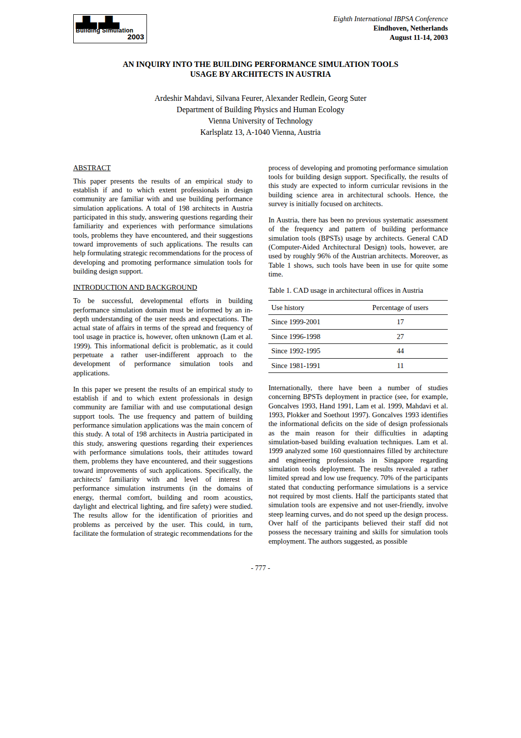▄█▄ ▄█▄
Building Simulation
2003
Eighth International IBPSA Conference
Eindhoven, Netherlands
August 11-14, 2003
An Inquiry into the Building Performance Simulation Tools
Usage by Architects in Austria
Ardeshir Mahdavi, Silvana Feurer, Alexander Redlein, Georg Suter
Department of Building Physics and Human Ecology
Vienna University of Technology
Karlsplatz 13, A-1040 Vienna, Austria
Abstract
This paper presents the results of an empirical study to establish if and to which extent professionals in design community are familiar with and use building performance simulation applications. A total of 198 architects in Austria participated in this study, answering questions regarding their familiarity and experiences with performance simulations tools, problems they have encountered, and their suggestions toward improvements of such applications. The results can help formulating strategic recommendations for the process of developing and promoting performance simulation tools for building design support.
Introduction and Background
To be successful, developmental efforts in building performance simulation domain must be informed by an in-depth understanding of the user needs and expectations. The actual state of affairs in terms of the spread and frequency of tool usage in practice is, however, often unknown (Lam et al. 1999). This informational deficit is problematic, as it could perpetuate a rather user-indifferent approach to the development of performance simulation tools and applications.
In this paper we present the results of an empirical study to establish if and to which extent professionals in design community are familiar with and use computational design support tools. The use frequency and pattern of building performance simulation applications was the main concern of this study. A total of 198 architects in Austria participated in this study, answering questions regarding their experiences with performance simulations tools, their attitudes toward them, problems they have encountered, and their suggestions toward improvements of such applications. Specifically, the architects' familiarity with and level of interest in performance simulation instruments (in the domains of energy, thermal comfort, building and room acoustics, daylight and electrical lighting, and fire safety) were studied. The results allow for the identification of priorities and problems as perceived by the user. This could, in turn, facilitate the formulation of strategic recommendations for the process of developing and promoting performance simulation tools for building design support. Specifically, the results of this study are expected to inform curricular revisions in the building science area in architectural schools. Hence, the survey is initially focused on architects.
In Austria, there has been no previous systematic assessment of the frequency and pattern of building performance simulation tools (BPSTs) usage by architects. General CAD (Computer-Aided Architectural Design) tools, however, are used by roughly 96% of the Austrian architects. Moreover, as Table 1 shows, such tools have been in use for quite some time.
Table 1. CAD usage in architectural offices in Austria
| Use history | Percentage of users |
| --- | --- |
| Since 1999-2001 | 17 |
| Since 1996-1998 | 27 |
| Since 1992-1995 | 44 |
| Since 1981-1991 | 11 |
Internationally, there have been a number of studies concerning BPSTs deployment in practice (see, for example, Goncalves 1993, Hand 1991, Lam et al. 1999, Mahdavi et al. 1993, Plokker and Soethout 1997). Goncalves 1993 identifies the informational deficits on the side of design professionals as the main reason for their difficulties in adapting simulation-based building evaluation techniques. Lam et al. 1999 analyzed some 160 questionnaires filled by architecture and engineering professionals in Singapore regarding simulation tools deployment. The results revealed a rather limited spread and low use frequency. 70% of the participants stated that conducting performance simulations is a service not required by most clients. Half the participants stated that simulation tools are expensive and not user-friendly, involve steep learning curves, and do not speed up the design process. Over half of the participants believed their staff did not possess the necessary training and skills for simulation tools employment. The authors suggested, as possible
- 777 -